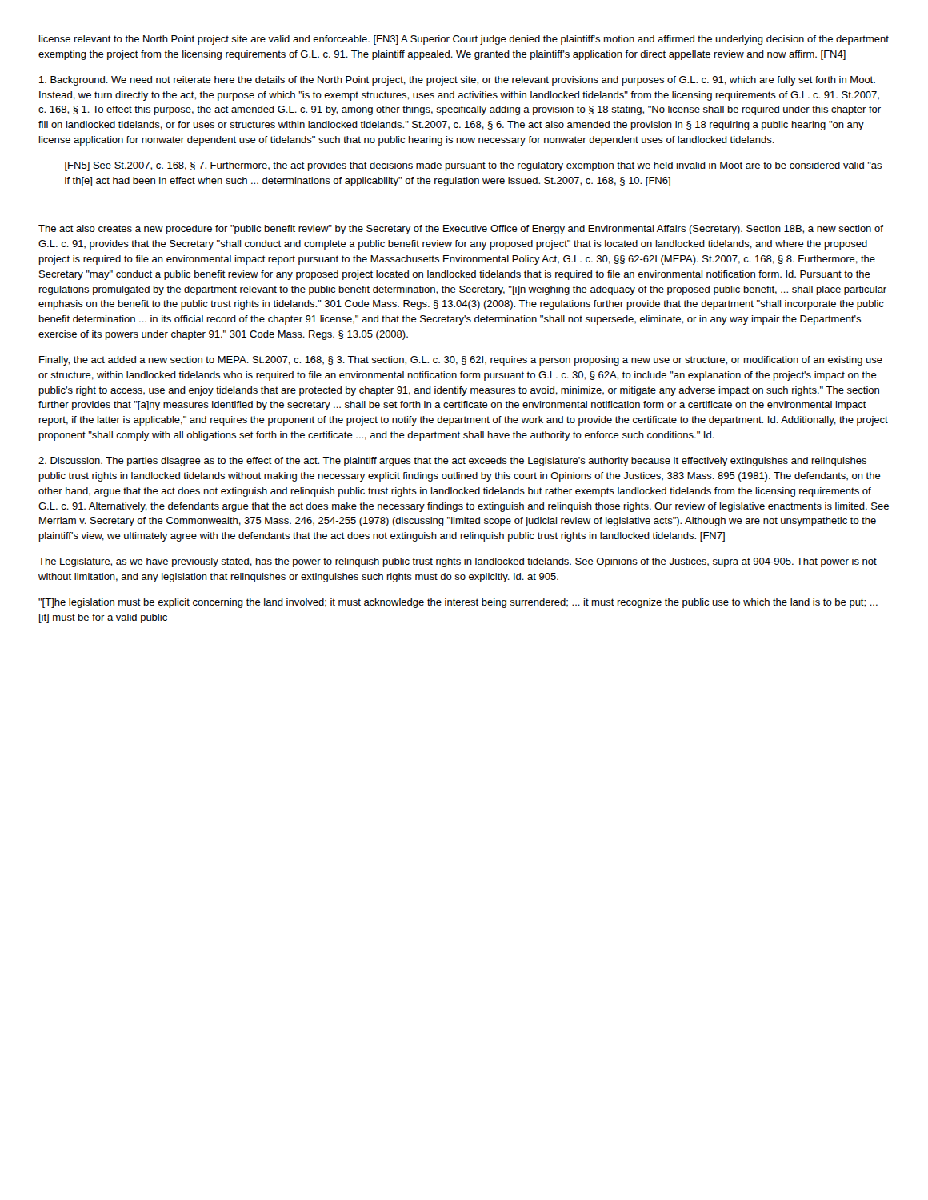license relevant to the North Point project site are valid and enforceable. [FN3] A Superior Court judge denied the plaintiff's motion and affirmed the underlying decision of the department exempting the project from the licensing requirements of G.L. c. 91. The plaintiff appealed. We granted the plaintiff's application for direct appellate review and now affirm. [FN4]
1. Background. We need not reiterate here the details of the North Point project, the project site, or the relevant provisions and purposes of G.L. c. 91, which are fully set forth in Moot. Instead, we turn directly to the act, the purpose of which "is to exempt structures, uses and activities within landlocked tidelands" from the licensing requirements of G.L. c. 91. St.2007, c. 168, § 1. To effect this purpose, the act amended G.L. c. 91 by, among other things, specifically adding a provision to § 18 stating, "No license shall be required under this chapter for fill on landlocked tidelands, or for uses or structures within landlocked tidelands." St.2007, c. 168, § 6. The act also amended the provision in § 18 requiring a public hearing "on any license application for nonwater dependent use of tidelands" such that no public hearing is now necessary for nonwater dependent uses of landlocked tidelands.
[FN5] See St.2007, c. 168, § 7. Furthermore, the act provides that decisions made pursuant to the regulatory exemption that we held invalid in Moot are to be considered valid "as if th[e] act had been in effect when such ... determinations of applicability" of the regulation were issued. St.2007, c. 168, § 10. [FN6]
The act also creates a new procedure for "public benefit review" by the Secretary of the Executive Office of Energy and Environmental Affairs (Secretary). Section 18B, a new section of G.L. c. 91, provides that the Secretary "shall conduct and complete a public benefit review for any proposed project" that is located on landlocked tidelands, and where the proposed project is required to file an environmental impact report pursuant to the Massachusetts Environmental Policy Act, G.L. c. 30, §§ 62-62I (MEPA). St.2007, c. 168, § 8. Furthermore, the Secretary "may" conduct a public benefit review for any proposed project located on landlocked tidelands that is required to file an environmental notification form. Id. Pursuant to the regulations promulgated by the department relevant to the public benefit determination, the Secretary, "[i]n weighing the adequacy of the proposed public benefit, ... shall place particular emphasis on the benefit to the public trust rights in tidelands." 301 Code Mass. Regs. § 13.04(3) (2008). The regulations further provide that the department "shall incorporate the public benefit determination ... in its official record of the chapter 91 license," and that the Secretary's determination "shall not supersede, eliminate, or in any way impair the Department's exercise of its powers under chapter 91." 301 Code Mass. Regs. § 13.05 (2008).
Finally, the act added a new section to MEPA. St.2007, c. 168, § 3. That section, G.L. c. 30, § 62I, requires a person proposing a new use or structure, or modification of an existing use or structure, within landlocked tidelands who is required to file an environmental notification form pursuant to G.L. c. 30, § 62A, to include "an explanation of the project's impact on the public's right to access, use and enjoy tidelands that are protected by chapter 91, and identify measures to avoid, minimize, or mitigate any adverse impact on such rights." The section further provides that "[a]ny measures identified by the secretary ... shall be set forth in a certificate on the environmental notification form or a certificate on the environmental impact report, if the latter is applicable," and requires the proponent of the project to notify the department of the work and to provide the certificate to the department. Id. Additionally, the project proponent "shall comply with all obligations set forth in the certificate ..., and the department shall have the authority to enforce such conditions." Id.
2. Discussion. The parties disagree as to the effect of the act. The plaintiff argues that the act exceeds the Legislature's authority because it effectively extinguishes and relinquishes public trust rights in landlocked tidelands without making the necessary explicit findings outlined by this court in Opinions of the Justices, 383 Mass. 895 (1981). The defendants, on the other hand, argue that the act does not extinguish and relinquish public trust rights in landlocked tidelands but rather exempts landlocked tidelands from the licensing requirements of G.L. c. 91. Alternatively, the defendants argue that the act does make the necessary findings to extinguish and relinquish those rights. Our review of legislative enactments is limited. See Merriam v. Secretary of the Commonwealth, 375 Mass. 246, 254-255 (1978) (discussing "limited scope of judicial review of legislative acts"). Although we are not unsympathetic to the plaintiff's view, we ultimately agree with the defendants that the act does not extinguish and relinquish public trust rights in landlocked tidelands. [FN7]
The Legislature, as we have previously stated, has the power to relinquish public trust rights in landlocked tidelands. See Opinions of the Justices, supra at 904-905. That power is not without limitation, and any legislation that relinquishes or extinguishes such rights must do so explicitly. Id. at 905.
"[T]he legislation must be explicit concerning the land involved; it must acknowledge the interest being surrendered; ... it must recognize the public use to which the land is to be put; ... [it] must be for a valid public